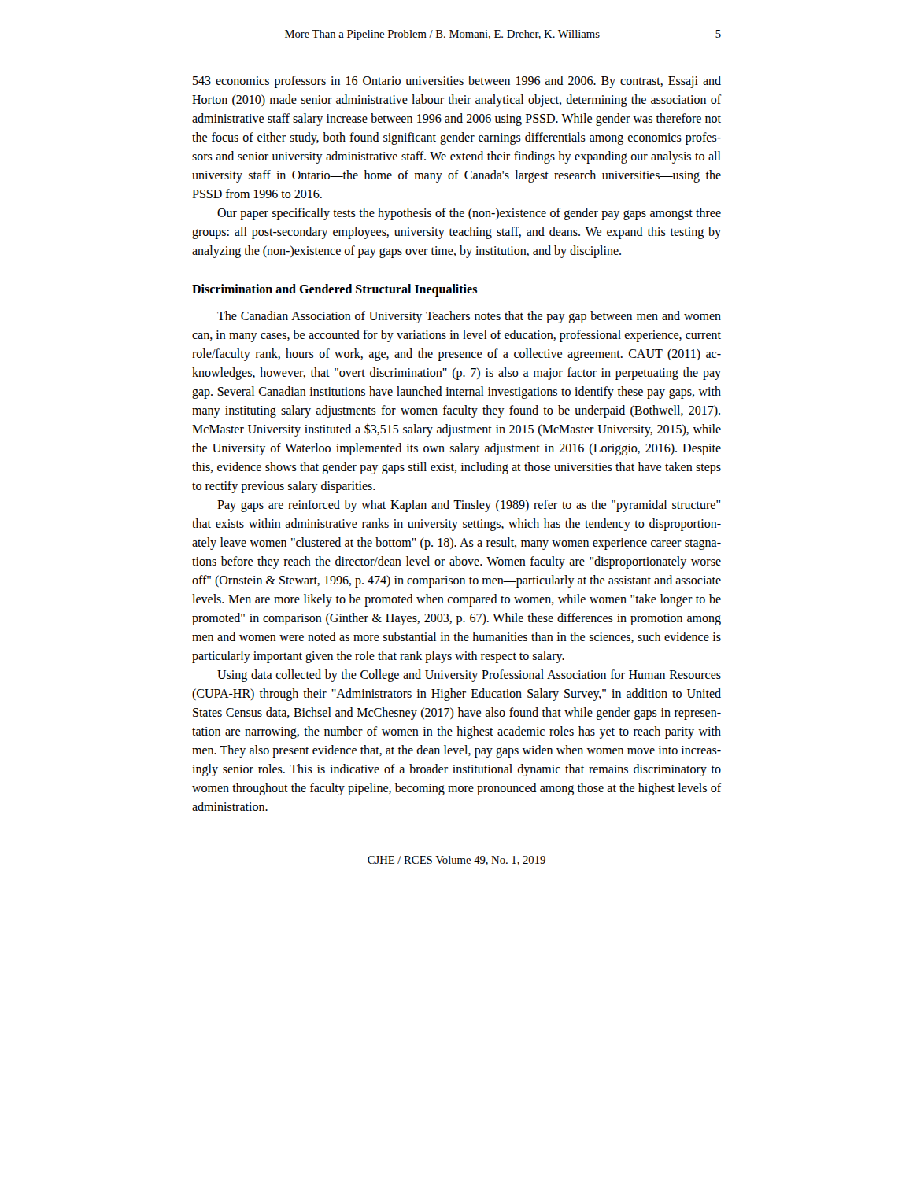More Than a Pipeline Problem / B. Momani, E. Dreher, K. Williams 5
543 economics professors in 16 Ontario universities between 1996 and 2006. By contrast, Essaji and Horton (2010) made senior administrative labour their analytical object, determining the association of administrative staff salary increase between 1996 and 2006 using PSSD. While gender was therefore not the focus of either study, both found significant gender earnings differentials among economics professors and senior university administrative staff. We extend their findings by expanding our analysis to all university staff in Ontario—the home of many of Canada's largest research universities—using the PSSD from 1996 to 2016.
Our paper specifically tests the hypothesis of the (non-)existence of gender pay gaps amongst three groups: all post-secondary employees, university teaching staff, and deans. We expand this testing by analyzing the (non-)existence of pay gaps over time, by institution, and by discipline.
Discrimination and Gendered Structural Inequalities
The Canadian Association of University Teachers notes that the pay gap between men and women can, in many cases, be accounted for by variations in level of education, professional experience, current role/faculty rank, hours of work, age, and the presence of a collective agreement. CAUT (2011) acknowledges, however, that "overt discrimination" (p. 7) is also a major factor in perpetuating the pay gap. Several Canadian institutions have launched internal investigations to identify these pay gaps, with many instituting salary adjustments for women faculty they found to be underpaid (Bothwell, 2017). McMaster University instituted a $3,515 salary adjustment in 2015 (McMaster University, 2015), while the University of Waterloo implemented its own salary adjustment in 2016 (Loriggio, 2016). Despite this, evidence shows that gender pay gaps still exist, including at those universities that have taken steps to rectify previous salary disparities.
Pay gaps are reinforced by what Kaplan and Tinsley (1989) refer to as the "pyramidal structure" that exists within administrative ranks in university settings, which has the tendency to disproportionately leave women "clustered at the bottom" (p. 18). As a result, many women experience career stagnations before they reach the director/dean level or above. Women faculty are "disproportionately worse off" (Ornstein & Stewart, 1996, p. 474) in comparison to men—particularly at the assistant and associate levels. Men are more likely to be promoted when compared to women, while women "take longer to be promoted" in comparison (Ginther & Hayes, 2003, p. 67). While these differences in promotion among men and women were noted as more substantial in the humanities than in the sciences, such evidence is particularly important given the role that rank plays with respect to salary.
Using data collected by the College and University Professional Association for Human Resources (CUPA-HR) through their "Administrators in Higher Education Salary Survey," in addition to United States Census data, Bichsel and McChesney (2017) have also found that while gender gaps in representation are narrowing, the number of women in the highest academic roles has yet to reach parity with men. They also present evidence that, at the dean level, pay gaps widen when women move into increasingly senior roles. This is indicative of a broader institutional dynamic that remains discriminatory to women throughout the faculty pipeline, becoming more pronounced among those at the highest levels of administration.
CJHE / RCES Volume 49, No. 1, 2019